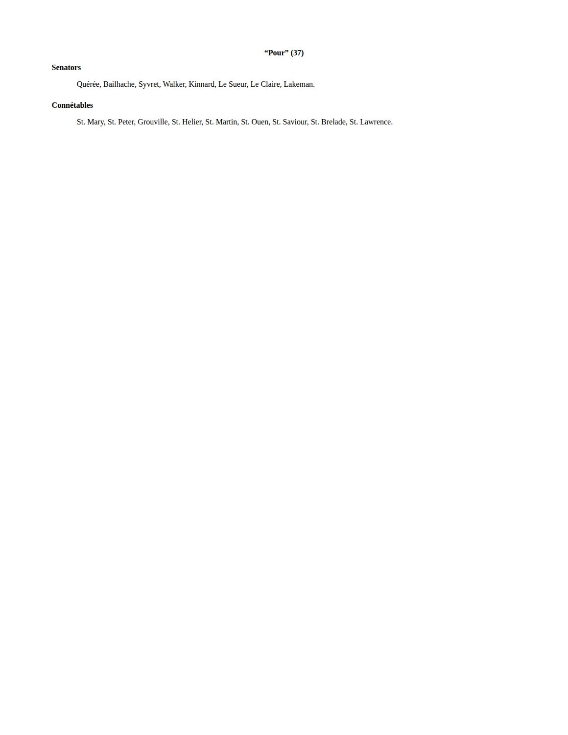“Pour” (37)
Senators
Quérée, Bailhache, Syvret, Walker, Kinnard, Le Sueur, Le Claire, Lakeman.
Connétables
St. Mary, St. Peter, Grouville, St. Helier, St. Martin, St. Ouen, St. Saviour, St. Brelade, St. Lawrence.